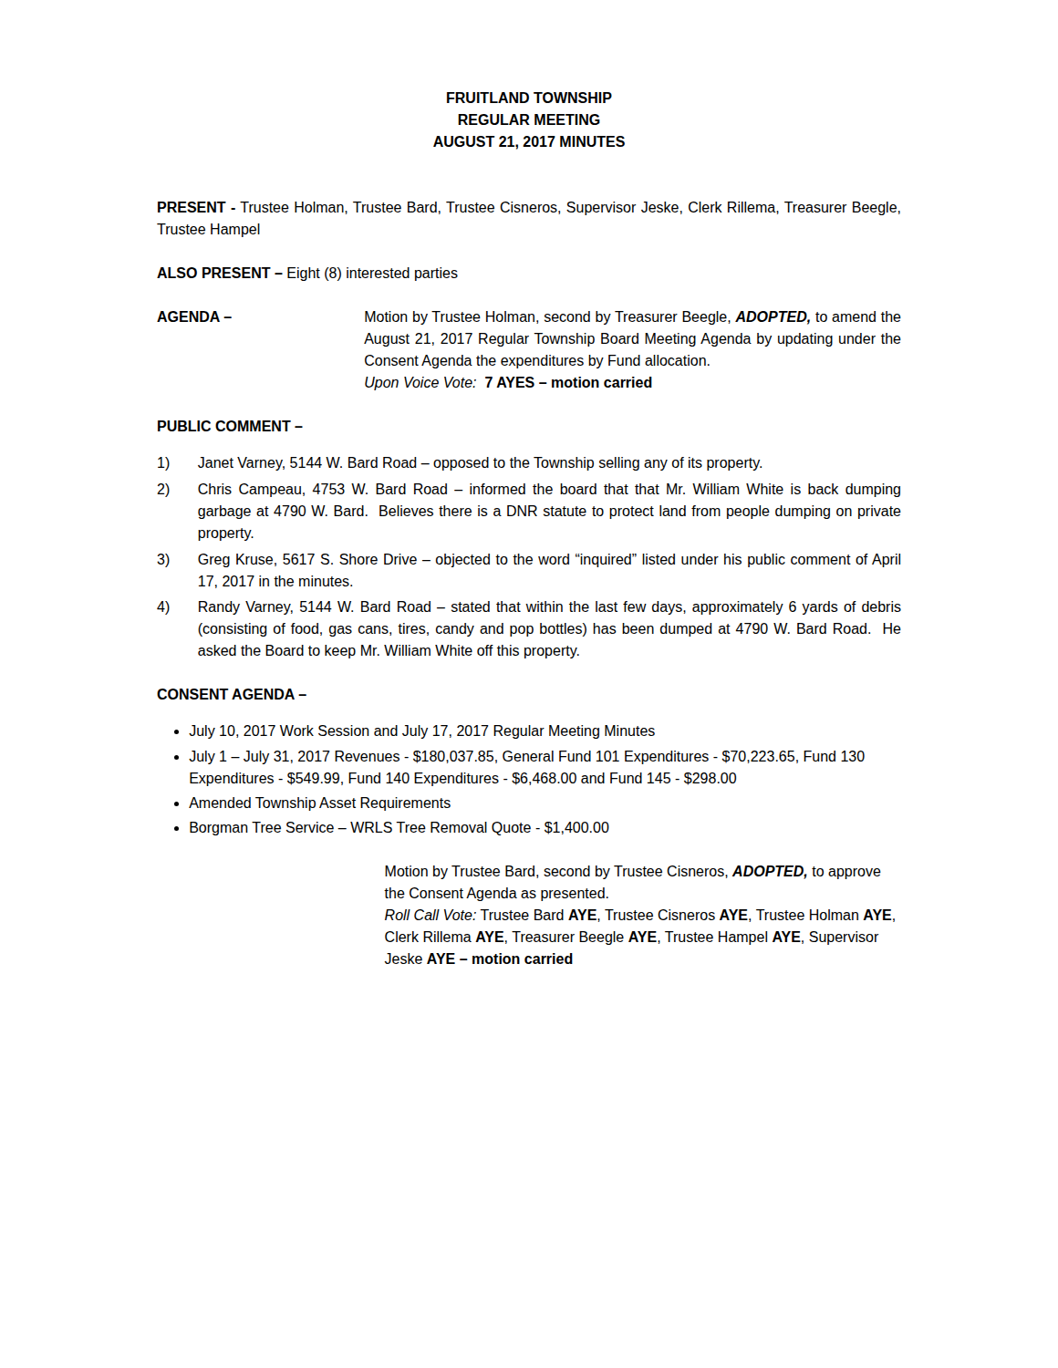FRUITLAND TOWNSHIP
REGULAR MEETING
AUGUST 21, 2017 MINUTES
PRESENT - Trustee Holman, Trustee Bard, Trustee Cisneros, Supervisor Jeske, Clerk Rillema, Treasurer Beegle, Trustee Hampel
ALSO PRESENT – Eight (8) interested parties
AGENDA –
Motion by Trustee Holman, second by Treasurer Beegle, ADOPTED, to amend the August 21, 2017 Regular Township Board Meeting Agenda by updating under the Consent Agenda the expenditures by Fund allocation.
Upon Voice Vote: 7 AYES – motion carried
PUBLIC COMMENT –
Janet Varney, 5144 W. Bard Road – opposed to the Township selling any of its property.
Chris Campeau, 4753 W. Bard Road – informed the board that that Mr. William White is back dumping garbage at 4790 W. Bard. Believes there is a DNR statute to protect land from people dumping on private property.
Greg Kruse, 5617 S. Shore Drive – objected to the word “inquired” listed under his public comment of April 17, 2017 in the minutes.
Randy Varney, 5144 W. Bard Road – stated that within the last few days, approximately 6 yards of debris (consisting of food, gas cans, tires, candy and pop bottles) has been dumped at 4790 W. Bard Road. He asked the Board to keep Mr. William White off this property.
CONSENT AGENDA –
July 10, 2017 Work Session and July 17, 2017 Regular Meeting Minutes
July 1 – July 31, 2017 Revenues - $180,037.85, General Fund 101 Expenditures - $70,223.65, Fund 130 Expenditures - $549.99, Fund 140 Expenditures - $6,468.00 and Fund 145 - $298.00
Amended Township Asset Requirements
Borgman Tree Service – WRLS Tree Removal Quote - $1,400.00
Motion by Trustee Bard, second by Trustee Cisneros, ADOPTED, to approve the Consent Agenda as presented.
Roll Call Vote: Trustee Bard AYE, Trustee Cisneros AYE, Trustee Holman AYE, Clerk Rillema AYE, Treasurer Beegle AYE, Trustee Hampel AYE, Supervisor Jeske AYE – motion carried